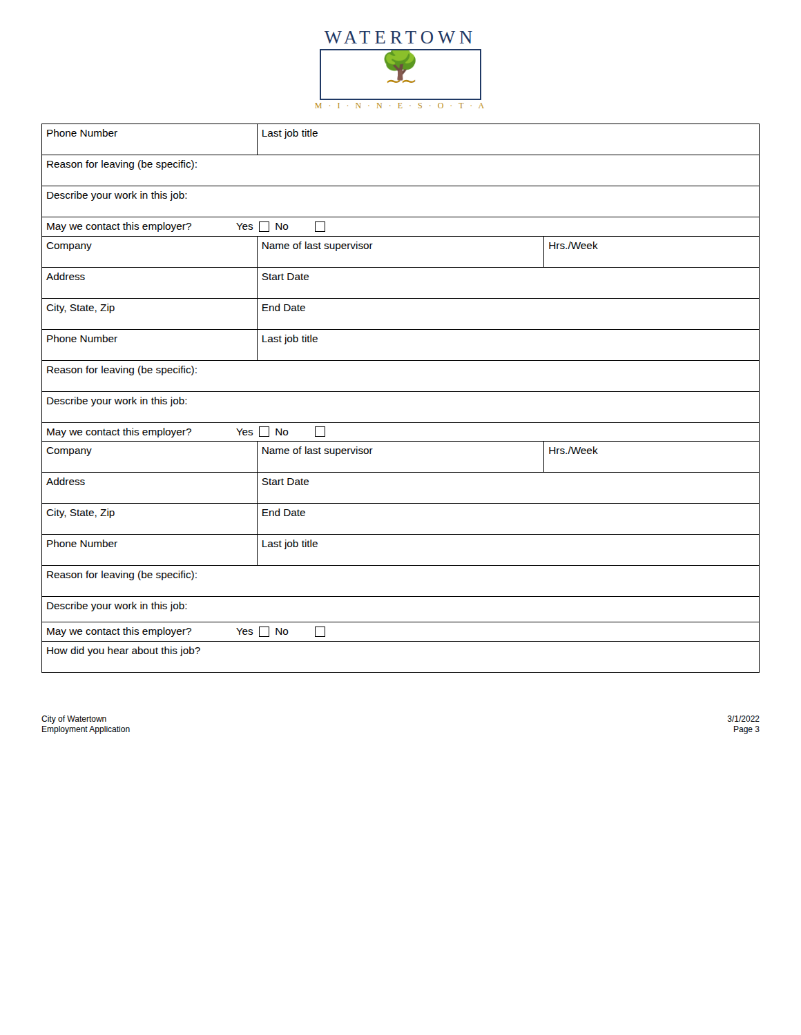WATERTOWN
🌳
∼∼
M · I · N · N · E · S · O · T · A
| Phone Number | Last job title |
| Reason for leaving (be specific): |
| Describe your work in this job: |
| May we contact this employer? Yes No |
| Company | Name of last supervisor | Hrs./Week |
| Address | Start Date |
| City, State, Zip | End Date |
| Phone Number | Last job title |
| Reason for leaving (be specific): |
| Describe your work in this job: |
| May we contact this employer? Yes No |
| Company | Name of last supervisor | Hrs./Week |
| Address | Start Date |
| City, State, Zip | End Date |
| Phone Number | Last job title |
| Reason for leaving (be specific): |
| Describe your work in this job: |
| May we contact this employer? Yes No |
| How did you hear about this job? |
City of Watertown
Employment Application
3/1/2022
Page 3